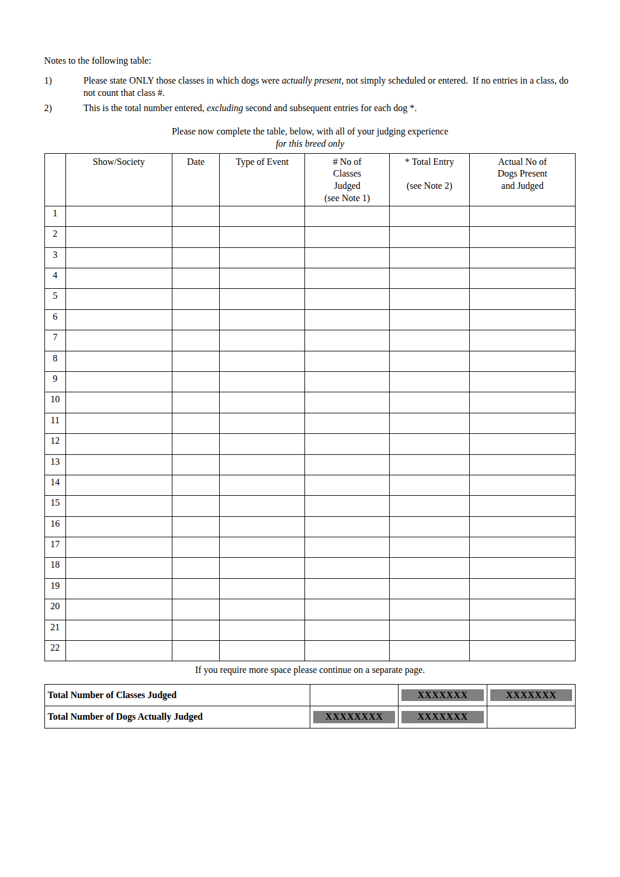Notes to the following table:
Please state ONLY those classes in which dogs were actually present, not simply scheduled or entered. If no entries in a class, do not count that class #.
This is the total number entered, excluding second and subsequent entries for each dog *.
Please now complete the table, below, with all of your judging experience for this breed only
| | Show/Society | Date | Type of Event | # No of Classes Judged (see Note 1) | * Total Entry (see Note 2) | Actual No of Dogs Present and Judged |
| --- | --- | --- | --- | --- | --- | --- |
| 1 | | | | | | |
| 2 | | | | | | |
| 3 | | | | | | |
| 4 | | | | | | |
| 5 | | | | | | |
| 6 | | | | | | |
| 7 | | | | | | |
| 8 | | | | | | |
| 9 | | | | | | |
| 10 | | | | | | |
| 11 | | | | | | |
| 12 | | | | | | |
| 13 | | | | | | |
| 14 | | | | | | |
| 15 | | | | | | |
| 16 | | | | | | |
| 17 | | | | | | |
| 18 | | | | | | |
| 19 | | | | | | |
| 20 | | | | | | |
| 21 | | | | | | |
| 22 | | | | | | |
If you require more space please continue on a separate page.
| Total Number of Classes Judged | | XXXXXXX | XXXXXXX |
| Total Number of Dogs Actually Judged | XXXXXXXX | XXXXXXX | |